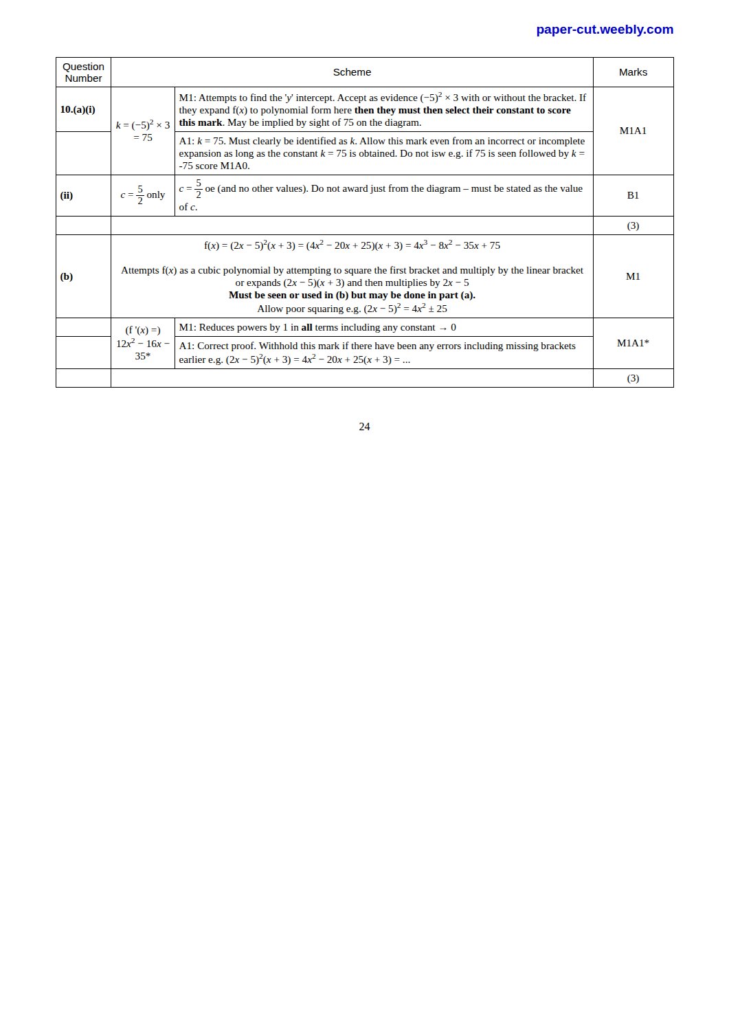paper-cut.weebly.com
| Question Number | Scheme | Marks |
| --- | --- | --- |
| 10.(a)(i) | k = (−5) 2 × 3 = 75 | M1: Attempts to find the ' y ' intercept. Accept as evidence (−5) 2 × 3 with or without the bracket. If they expand f( x ) to polynomial form here then they must then select their constant to score this mark . May be implied by sight of 75 on the diagram. | M1A1 |
| | A1: k = 75. Must clearly be identified as k . Allow this mark even from an incorrect or incomplete expansion as long as the constant k = 75 is obtained. Do not isw e.g. if 75 is seen followed by k = -75 score M1A0. |
| (ii) | c = 5 2 only | c = 5 2 oe (and no other values). Do not award just from the diagram – must be stated as the value of c . | B1 |
| | | (3) |
| (b) | f( x ) = (2 x − 5) 2 ( x + 3) = (4 x 2 − 20 x + 25)( x + 3) = 4 x 3 − 8 x 2 − 35 x + 75 Attempts f( x ) as a cubic polynomial by attempting to square the first bracket and multiply by the linear bracket or expands (2 x − 5)( x + 3) and then multiplies by 2 x − 5 Must be seen or used in (b) but may be done in part (a). Allow poor squaring e.g. (2 x − 5) 2 = 4 x 2 ± 25 | M1 |
| | (f '( x ) =) 12 x 2 − 16 x − 35* | M1: Reduces powers by 1 in all terms including any constant → 0 | M1A1* |
| | A1: Correct proof. Withhold this mark if there have been any errors including missing brackets earlier e.g. (2 x − 5) 2 ( x + 3) = 4 x 2 − 20 x + 25( x + 3) = ... |
| | | (3) |
24